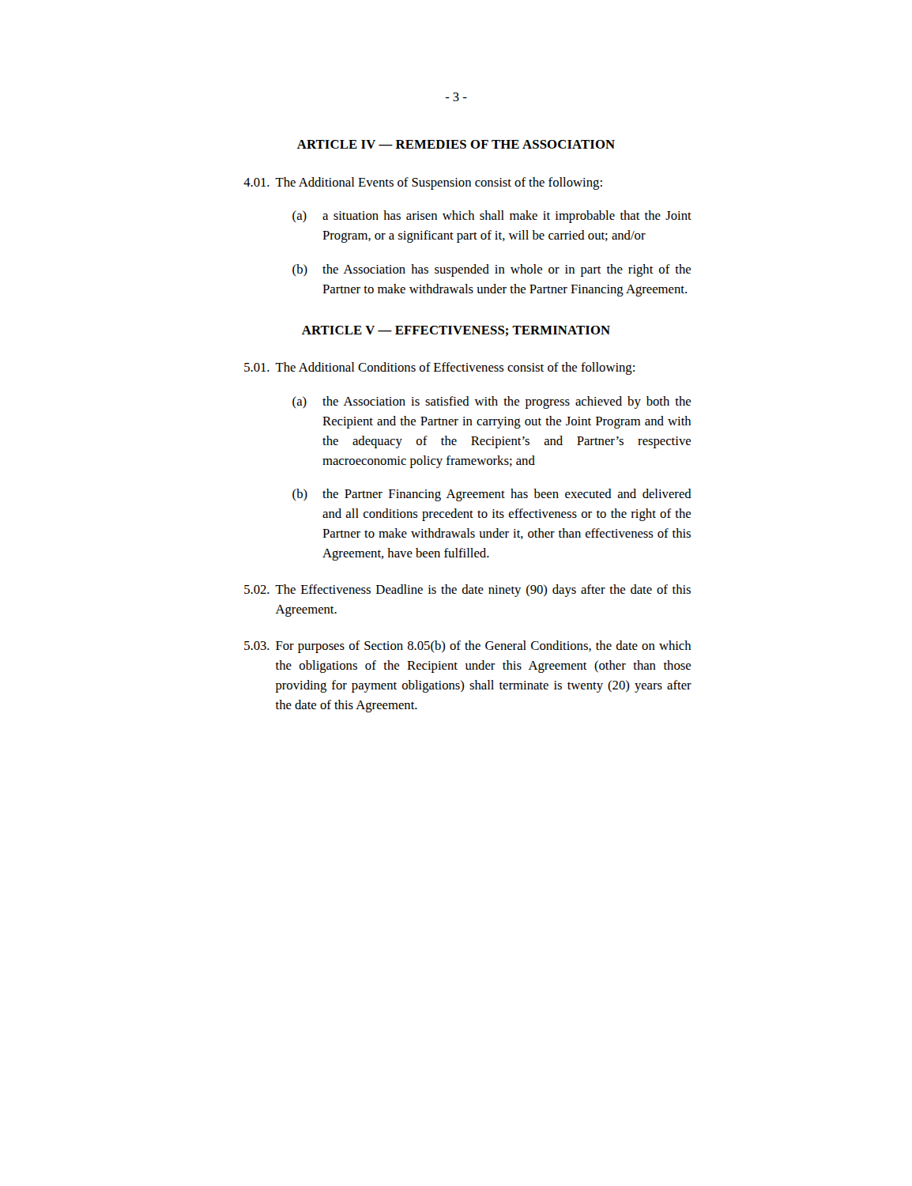- 3 -
ARTICLE IV — REMEDIES OF THE ASSOCIATION
4.01.
The Additional Events of Suspension consist of the following:
(a)
a situation has arisen which shall make it improbable that the Joint Program, or a significant part of it, will be carried out; and/or
(b)
the Association has suspended in whole or in part the right of the Partner to make withdrawals under the Partner Financing Agreement.
ARTICLE V — EFFECTIVENESS; TERMINATION
5.01.
The Additional Conditions of Effectiveness consist of the following:
(a)
the Association is satisfied with the progress achieved by both the Recipient and the Partner in carrying out the Joint Program and with the adequacy of the Recipient’s and Partner’s respective macroeconomic policy frameworks; and
(b)
the Partner Financing Agreement has been executed and delivered and all conditions precedent to its effectiveness or to the right of the Partner to make withdrawals under it, other than effectiveness of this Agreement, have been fulfilled.
5.02.
The Effectiveness Deadline is the date ninety (90) days after the date of this Agreement.
5.03.
For purposes of Section 8.05(b) of the General Conditions, the date on which the obligations of the Recipient under this Agreement (other than those providing for payment obligations) shall terminate is twenty (20) years after the date of this Agreement.